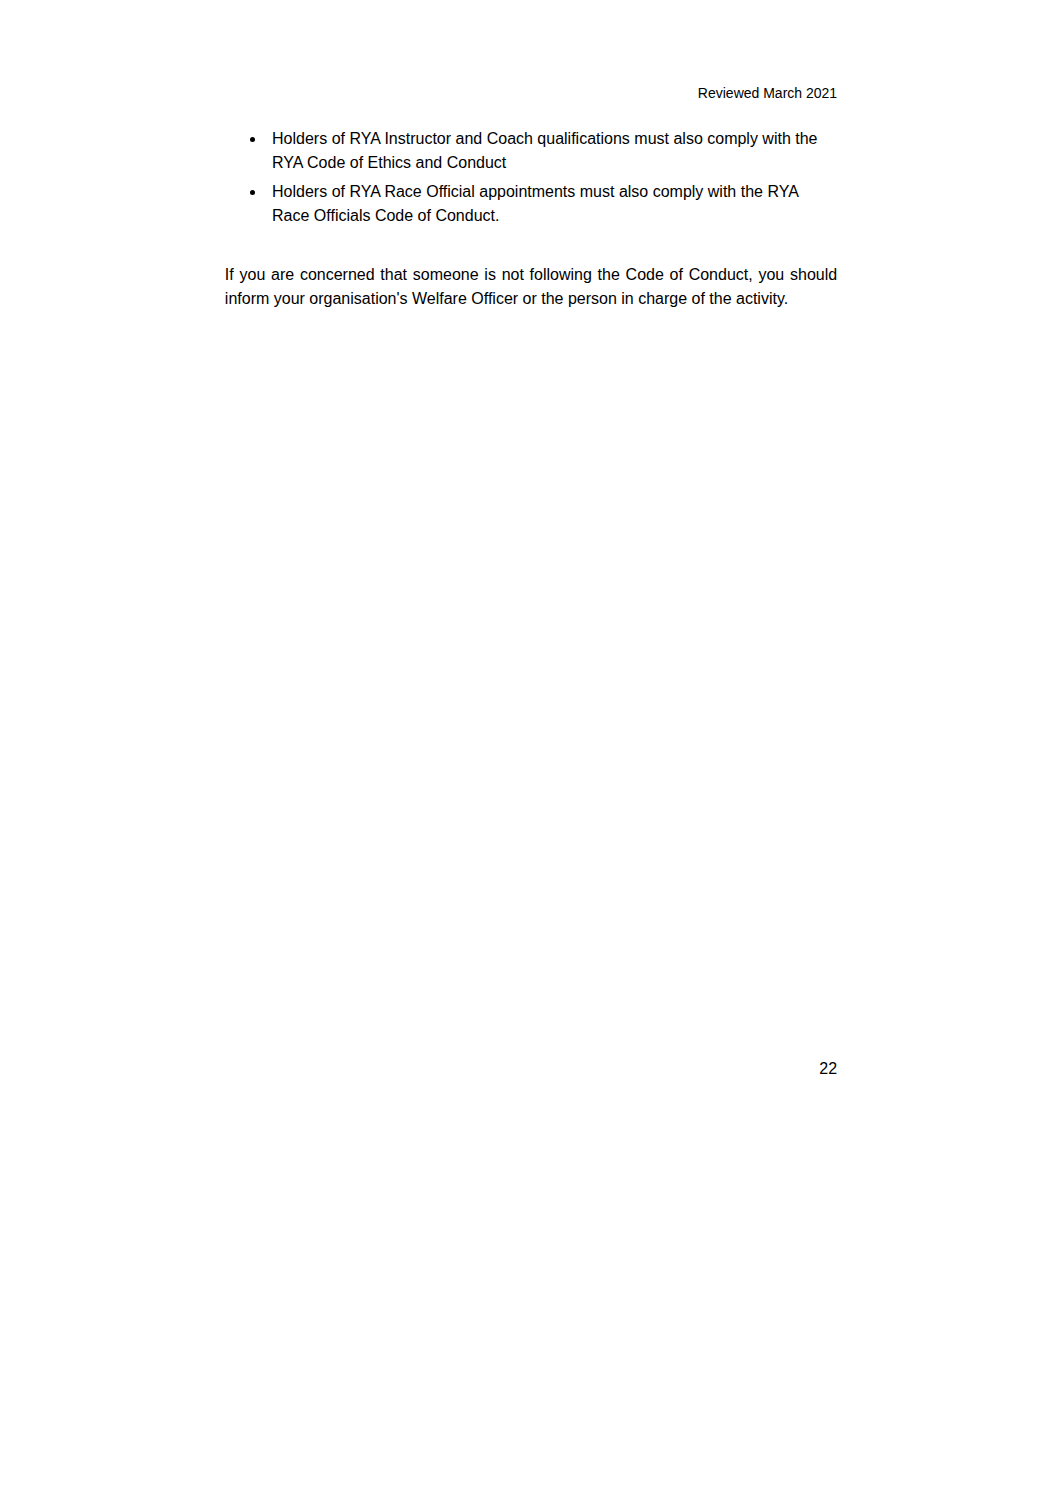Reviewed March 2021
Holders of RYA Instructor and Coach qualifications must also comply with the RYA Code of Ethics and Conduct
Holders of RYA Race Official appointments must also comply with the RYA Race Officials Code of Conduct.
If you are concerned that someone is not following the Code of Conduct, you should inform your organisation's Welfare Officer or the person in charge of the activity.
22